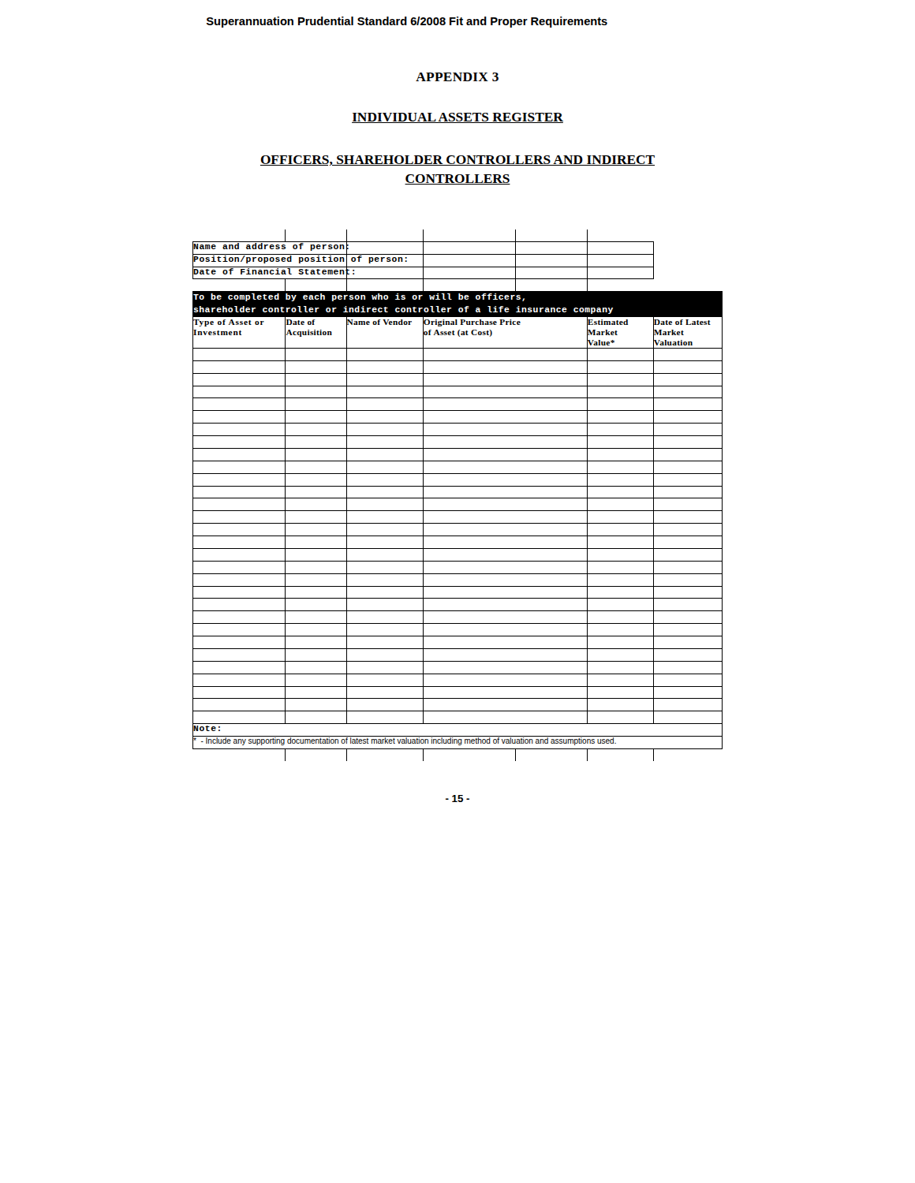Superannuation Prudential Standard 6/2008 Fit and Proper Requirements
APPENDIX 3
INDIVIDUAL ASSETS REGISTER
OFFICERS, SHAREHOLDER CONTROLLERS AND INDIRECT
CONTROLLERS
| Name and address of person: | | | | | |
| Position/proposed position of person: | | | | | |
| Date of Financial Statement: | | | | | |
| To be completed by each person who is or will be officers, shareholder controller or indirect controller of a life insurance company |
| Type of Asset or Investment | Date of Acquisition | Name of Vendor | Original Purchase Price of Asset (at Cost) | Estimated Market Value* | Date of Latest Market Valuation |
| Note: |
| * - Include any supporting documentation of latest market valuation including method of valuation and assumptions used. |
- 15 -